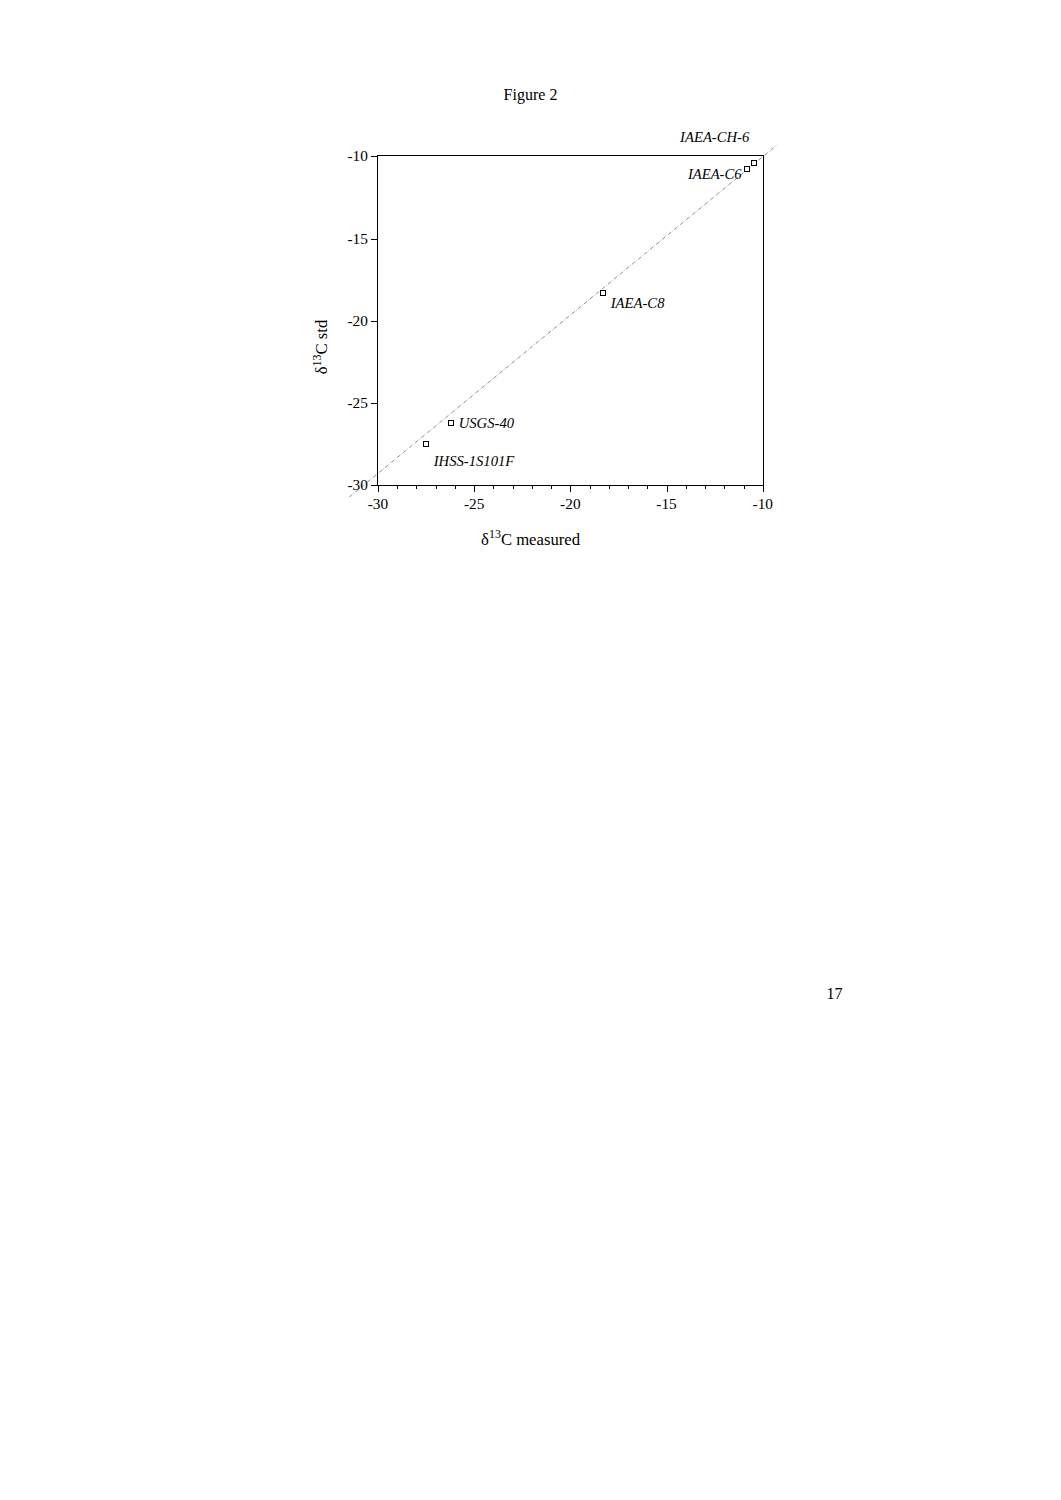Figure 2
δ13C std
-10
-15
-20
-25
-30
-30
-25
-20
-15
-10
IAEA-CH-6
IAEA-C6
IAEA-C8
USGS-40
IHSS-1S101F
δ13C measured
17